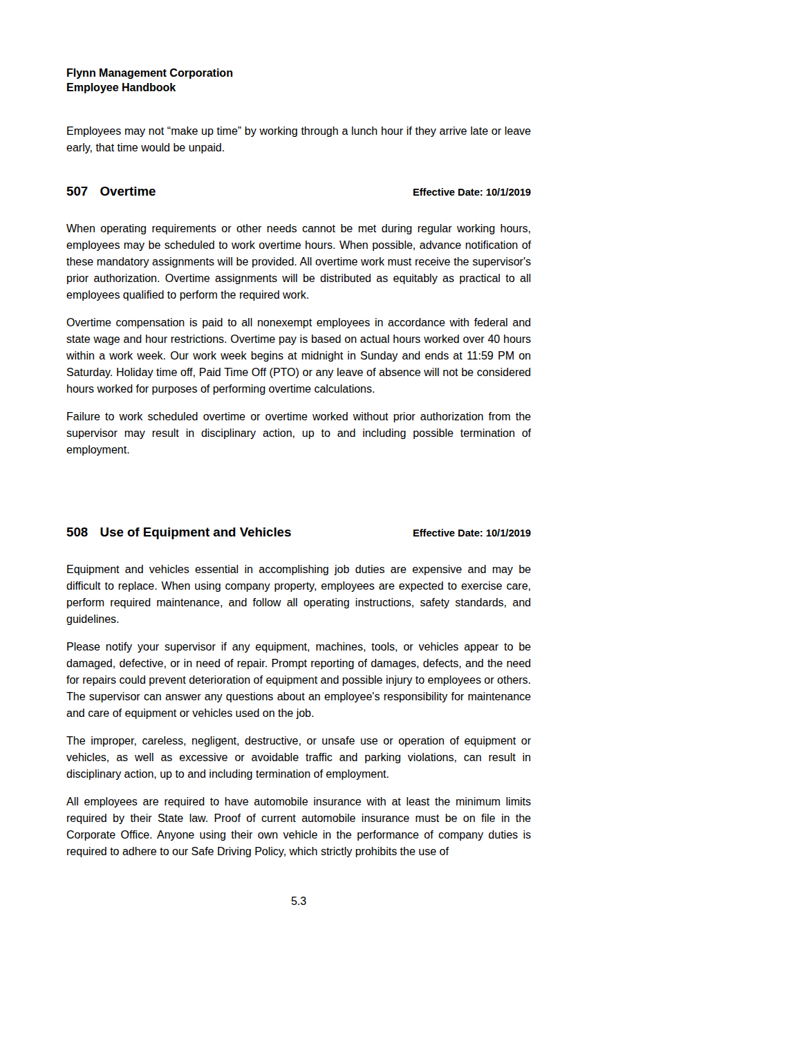Flynn Management Corporation
Employee Handbook
Employees may not “make up time” by working through a lunch hour if they arrive late or leave early, that time would be unpaid.
507 Overtime Effective Date: 10/1/2019
When operating requirements or other needs cannot be met during regular working hours, employees may be scheduled to work overtime hours. When possible, advance notification of these mandatory assignments will be provided. All overtime work must receive the supervisor's prior authorization. Overtime assignments will be distributed as equitably as practical to all employees qualified to perform the required work.
Overtime compensation is paid to all nonexempt employees in accordance with federal and state wage and hour restrictions. Overtime pay is based on actual hours worked over 40 hours within a work week. Our work week begins at midnight in Sunday and ends at 11:59 PM on Saturday. Holiday time off, Paid Time Off (PTO) or any leave of absence will not be considered hours worked for purposes of performing overtime calculations.
Failure to work scheduled overtime or overtime worked without prior authorization from the supervisor may result in disciplinary action, up to and including possible termination of employment.
508 Use of Equipment and Vehicles Effective Date: 10/1/2019
Equipment and vehicles essential in accomplishing job duties are expensive and may be difficult to replace. When using company property, employees are expected to exercise care, perform required maintenance, and follow all operating instructions, safety standards, and guidelines.
Please notify your supervisor if any equipment, machines, tools, or vehicles appear to be damaged, defective, or in need of repair. Prompt reporting of damages, defects, and the need for repairs could prevent deterioration of equipment and possible injury to employees or others. The supervisor can answer any questions about an employee's responsibility for maintenance and care of equipment or vehicles used on the job.
The improper, careless, negligent, destructive, or unsafe use or operation of equipment or vehicles, as well as excessive or avoidable traffic and parking violations, can result in disciplinary action, up to and including termination of employment.
All employees are required to have automobile insurance with at least the minimum limits required by their State law. Proof of current automobile insurance must be on file in the Corporate Office. Anyone using their own vehicle in the performance of company duties is required to adhere to our Safe Driving Policy, which strictly prohibits the use of
5.3